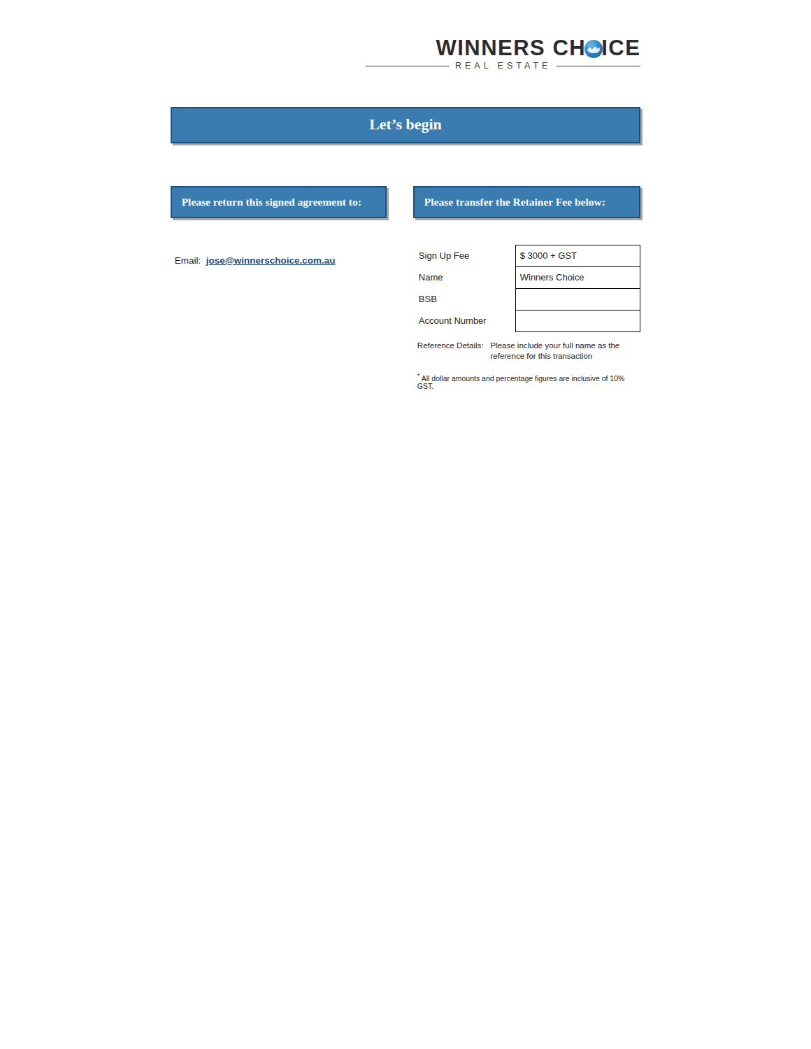WINNERS CH ICE
REAL ESTATE
Let’s begin
Please return this signed agreement to:
Email: jose@winnerschoice.com.au
Please transfer the Retainer Fee below:
| Sign Up Fee | $ 3000 + GST |
| Name | Winners Choice |
| BSB | |
| Account Number | |
Reference Details:
Please include your full name as the reference for this transaction
* All dollar amounts and percentage figures are inclusive of 10% GST.